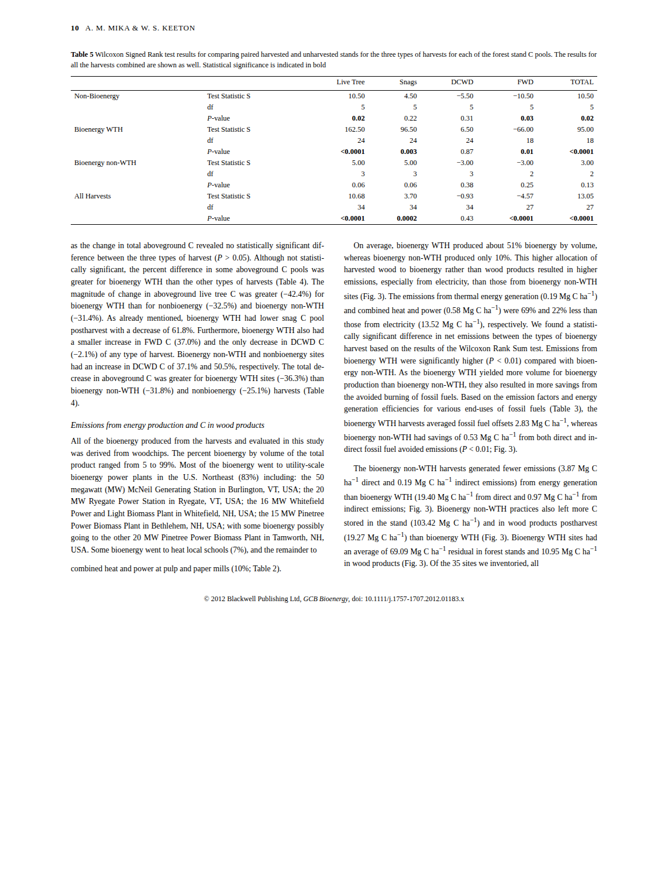10 A. M. MIKA & W. S. KEETON
Table 5 Wilcoxon Signed Rank test results for comparing paired harvested and unharvested stands for the three types of harvests for each of the forest stand C pools. The results for all the harvests combined are shown as well. Statistical significance is indicated in bold
| | | Live Tree | Snags | DCWD | FWD | TOTAL |
| --- | --- | --- | --- | --- | --- | --- |
| Non-Bioenergy | Test Statistic S | 10.50 | 4.50 | −5.50 | −10.50 | 10.50 |
| | df | 5 | 5 | 5 | 5 | 5 |
| | P -value | 0.02 | 0.22 | 0.31 | 0.03 | 0.02 |
| Bioenergy WTH | Test Statistic S | 162.50 | 96.50 | 6.50 | −66.00 | 95.00 |
| | df | 24 | 24 | 24 | 18 | 18 |
| | P -value | <0.0001 | 0.003 | 0.87 | 0.01 | <0.0001 |
| Bioenergy non-WTH | Test Statistic S | 5.00 | 5.00 | −3.00 | −3.00 | 3.00 |
| | df | 3 | 3 | 3 | 2 | 2 |
| | P -value | 0.06 | 0.06 | 0.38 | 0.25 | 0.13 |
| All Harvests | Test Statistic S | 10.68 | 3.70 | −0.93 | −4.57 | 13.05 |
| | df | 34 | 34 | 34 | 27 | 27 |
| | P -value | <0.0001 | 0.0002 | 0.43 | <0.0001 | <0.0001 |
as the change in total aboveground C revealed no statistically significant difference between the three types of harvest (P > 0.05). Although not statistically significant, the percent difference in some aboveground C pools was greater for bioenergy WTH than the other types of harvests (Table 4). The magnitude of change in aboveground live tree C was greater (−42.4%) for bioenergy WTH than for nonbioenergy (−32.5%) and bioenergy non-WTH (−31.4%). As already mentioned, bioenergy WTH had lower snag C pool postharvest with a decrease of 61.8%. Furthermore, bioenergy WTH also had a smaller increase in FWD C (37.0%) and the only decrease in DCWD C (−2.1%) of any type of harvest. Bioenergy non-WTH and nonbioenergy sites had an increase in DCWD C of 37.1% and 50.5%, respectively. The total decrease in aboveground C was greater for bioenergy WTH sites (−36.3%) than bioenergy non-WTH (−31.8%) and nonbioenergy (−25.1%) harvests (Table 4).
Emissions from energy production and C in wood products
All of the bioenergy produced from the harvests and evaluated in this study was derived from woodchips. The percent bioenergy by volume of the total product ranged from 5 to 99%. Most of the bioenergy went to utility-scale bioenergy power plants in the U.S. Northeast (83%) including: the 50 megawatt (MW) McNeil Generating Station in Burlington, VT, USA; the 20 MW Ryegate Power Station in Ryegate, VT, USA; the 16 MW Whitefield Power and Light Biomass Plant in Whitefield, NH, USA; the 15 MW Pinetree Power Biomass Plant in Bethlehem, NH, USA; with some bioenergy possibly going to the other 20 MW Pinetree Power Biomass Plant in Tamworth, NH, USA. Some bioenergy went to heat local schools (7%), and the remainder to
combined heat and power at pulp and paper mills (10%; Table 2).
On average, bioenergy WTH produced about 51% bioenergy by volume, whereas bioenergy non-WTH produced only 10%. This higher allocation of harvested wood to bioenergy rather than wood products resulted in higher emissions, especially from electricity, than those from bioenergy non-WTH sites (Fig. 3). The emissions from thermal energy generation (0.19 Mg C ha−1) and combined heat and power (0.58 Mg C ha−1) were 69% and 22% less than those from electricity (13.52 Mg C ha−1), respectively. We found a statistically significant difference in net emissions between the types of bioenergy harvest based on the results of the Wilcoxon Rank Sum test. Emissions from bioenergy WTH were significantly higher (P < 0.01) compared with bioenergy non-WTH. As the bioenergy WTH yielded more volume for bioenergy production than bioenergy non-WTH, they also resulted in more savings from the avoided burning of fossil fuels. Based on the emission factors and energy generation efficiencies for various end-uses of fossil fuels (Table 3), the bioenergy WTH harvests averaged fossil fuel offsets 2.83 Mg C ha−1, whereas bioenergy non-WTH had savings of 0.53 Mg C ha−1 from both direct and indirect fossil fuel avoided emissions (P < 0.01; Fig. 3).
The bioenergy non-WTH harvests generated fewer emissions (3.87 Mg C ha−1 direct and 0.19 Mg C ha−1 indirect emissions) from energy generation than bioenergy WTH (19.40 Mg C ha−1 from direct and 0.97 Mg C ha−1 from indirect emissions; Fig. 3). Bioenergy non-WTH practices also left more C stored in the stand (103.42 Mg C ha−1) and in wood products postharvest (19.27 Mg C ha−1) than bioenergy WTH (Fig. 3). Bioenergy WTH sites had an average of 69.09 Mg C ha−1 residual in forest stands and 10.95 Mg C ha−1 in wood products (Fig. 3). Of the 35 sites we inventoried, all
© 2012 Blackwell Publishing Ltd, GCB Bioenergy, doi: 10.1111/j.1757-1707.2012.01183.x